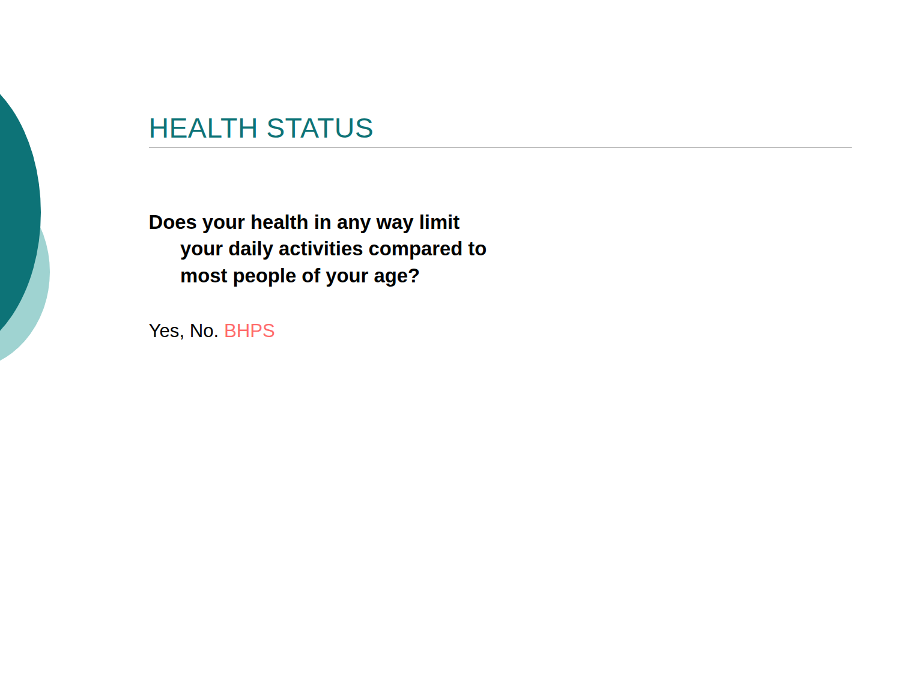HEALTH STATUS
Does your health in any way limityour daily activities compared to most people of your age?
Yes, No. BHPS